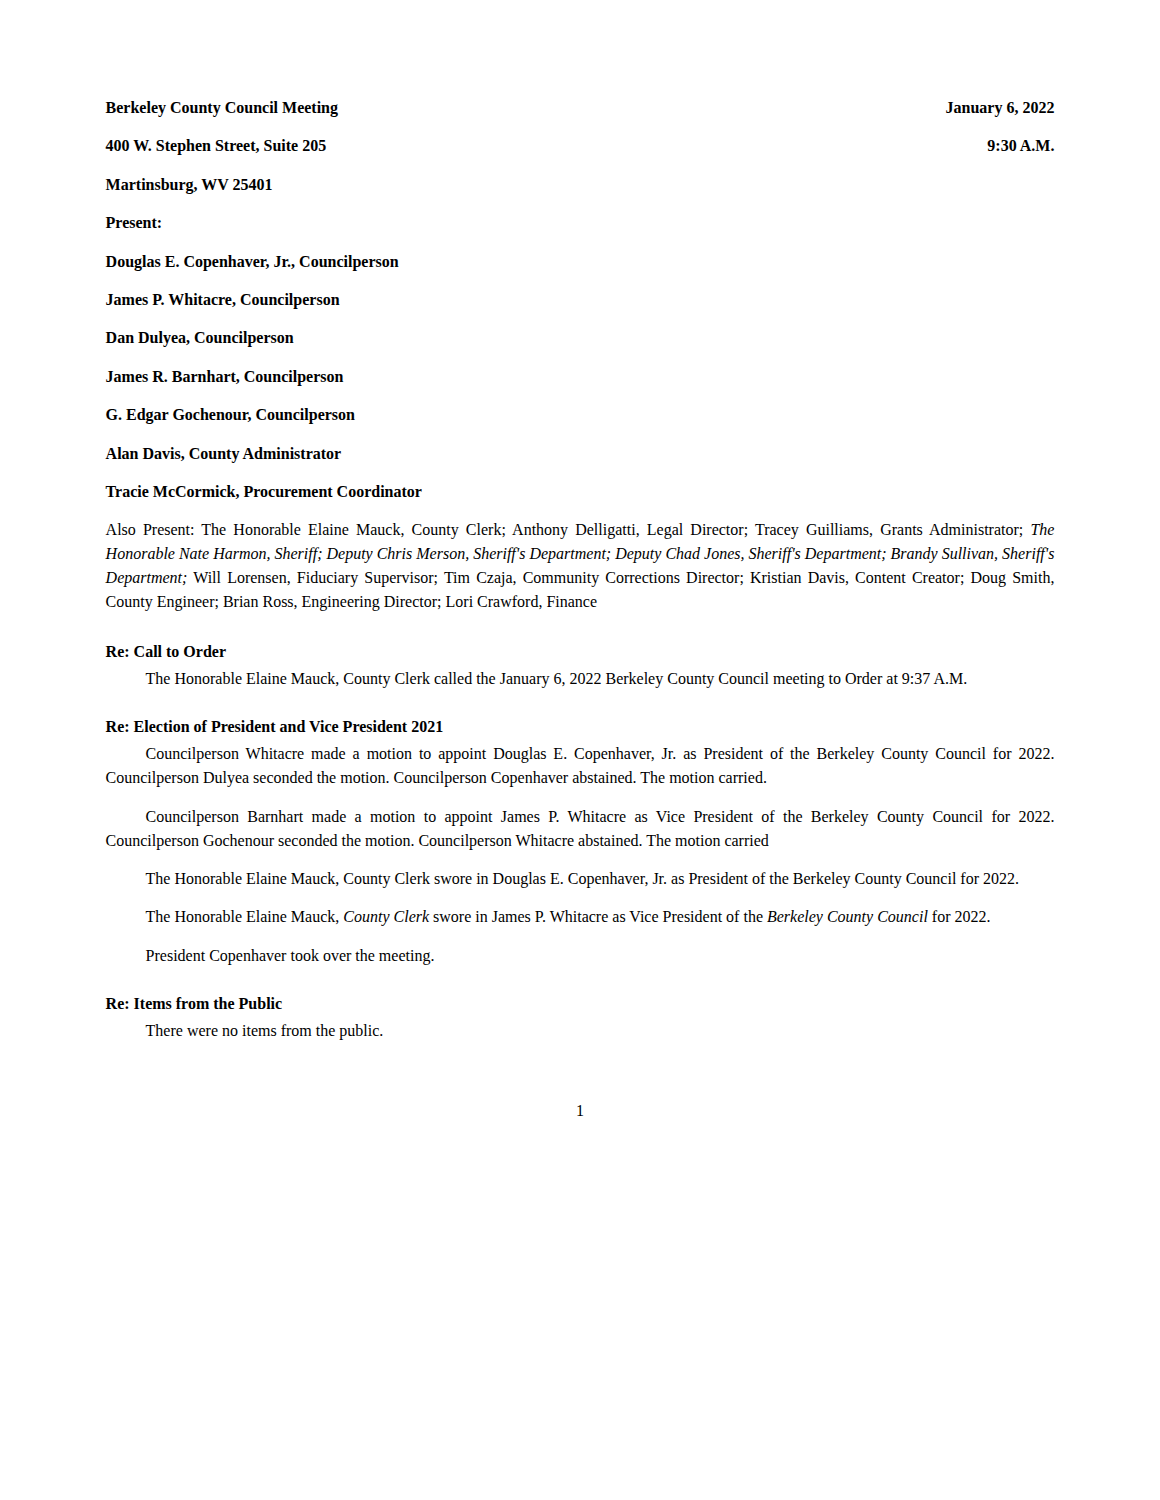Berkeley County Council Meeting January 6, 2022
400 W. Stephen Street, Suite 205 9:30 A.M.
Martinsburg, WV 25401
Present:
Douglas E. Copenhaver, Jr., Councilperson
James P. Whitacre, Councilperson
Dan Dulyea, Councilperson
James R. Barnhart, Councilperson
G. Edgar Gochenour, Councilperson
Alan Davis, County Administrator
Tracie McCormick, Procurement Coordinator
Also Present: The Honorable Elaine Mauck, County Clerk; Anthony Delligatti, Legal Director; Tracey Guilliams, Grants Administrator; The Honorable Nate Harmon, Sheriff; Deputy Chris Merson, Sheriff's Department; Deputy Chad Jones, Sheriff's Department; Brandy Sullivan, Sheriff's Department; Will Lorensen, Fiduciary Supervisor; Tim Czaja, Community Corrections Director; Kristian Davis, Content Creator; Doug Smith, County Engineer; Brian Ross, Engineering Director; Lori Crawford, Finance
Re: Call to Order
The Honorable Elaine Mauck, County Clerk called the January 6, 2022 Berkeley County Council meeting to Order at 9:37 A.M.
Re: Election of President and Vice President 2021
Councilperson Whitacre made a motion to appoint Douglas E. Copenhaver, Jr. as President of the Berkeley County Council for 2022. Councilperson Dulyea seconded the motion. Councilperson Copenhaver abstained. The motion carried.
Councilperson Barnhart made a motion to appoint James P. Whitacre as Vice President of the Berkeley County Council for 2022. Councilperson Gochenour seconded the motion. Councilperson Whitacre abstained. The motion carried
The Honorable Elaine Mauck, County Clerk swore in Douglas E. Copenhaver, Jr. as President of the Berkeley County Council for 2022.
The Honorable Elaine Mauck, County Clerk swore in James P. Whitacre as Vice President of the Berkeley County Council for 2022.
President Copenhaver took over the meeting.
Re: Items from the Public
There were no items from the public.
1